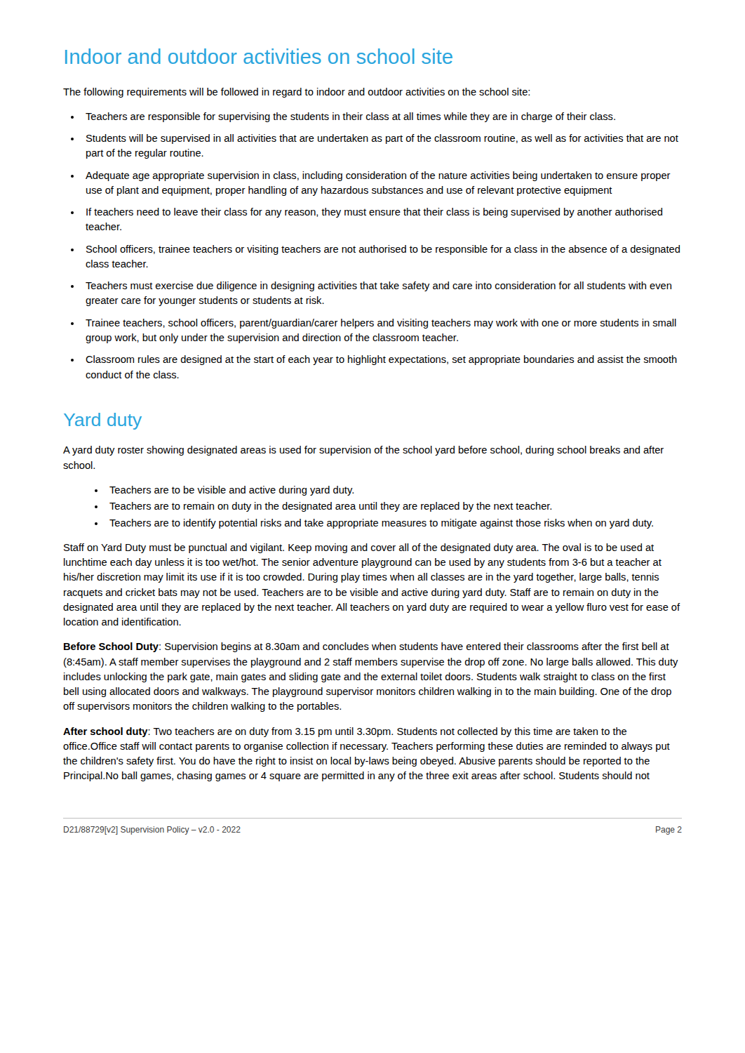Indoor and outdoor activities on school site
The following requirements will be followed in regard to indoor and outdoor activities on the school site:
Teachers are responsible for supervising the students in their class at all times while they are in charge of their class.
Students will be supervised in all activities that are undertaken as part of the classroom routine, as well as for activities that are not part of the regular routine.
Adequate age appropriate supervision in class, including consideration of the nature activities being undertaken to ensure proper use of plant and equipment, proper handling of any hazardous substances and use of relevant protective equipment
If teachers need to leave their class for any reason, they must ensure that their class is being supervised by another authorised teacher.
School officers, trainee teachers or visiting teachers are not authorised to be responsible for a class in the absence of a designated class teacher.
Teachers must exercise due diligence in designing activities that take safety and care into consideration for all students with even greater care for younger students or students at risk.
Trainee teachers, school officers, parent/guardian/carer helpers and visiting teachers may work with one or more students in small group work, but only under the supervision and direction of the classroom teacher.
Classroom rules are designed at the start of each year to highlight expectations, set appropriate boundaries and assist the smooth conduct of the class.
Yard duty
A yard duty roster showing designated areas is used for supervision of the school yard before school, during school breaks and after school.
Teachers are to be visible and active during yard duty.
Teachers are to remain on duty in the designated area until they are replaced by the next teacher.
Teachers are to identify potential risks and take appropriate measures to mitigate against those risks when on yard duty.
Staff on Yard Duty must be punctual and vigilant. Keep moving and cover all of the designated duty area. The oval is to be used at lunchtime each day unless it is too wet/hot. The senior adventure playground can be used by any students from 3-6 but a teacher at his/her discretion may limit its use if it is too crowded. During play times when all classes are in the yard together, large balls, tennis racquets and cricket bats may not be used. Teachers are to be visible and active during yard duty. Staff are to remain on duty in the designated area until they are replaced by the next teacher. All teachers on yard duty are required to wear a yellow fluro vest for ease of location and identification.
Before School Duty: Supervision begins at 8.30am and concludes when students have entered their classrooms after the first bell at (8:45am). A staff member supervises the playground and 2 staff members supervise the drop off zone. No large balls allowed. This duty includes unlocking the park gate, main gates and sliding gate and the external toilet doors. Students walk straight to class on the first bell using allocated doors and walkways. The playground supervisor monitors children walking in to the main building. One of the drop off supervisors monitors the children walking to the portables.
After school duty: Two teachers are on duty from 3.15 pm until 3.30pm. Students not collected by this time are taken to the office.Office staff will contact parents to organise collection if necessary. Teachers performing these duties are reminded to always put the children's safety first. You do have the right to insist on local by-laws being obeyed. Abusive parents should be reported to the Principal.No ball games, chasing games or 4 square are permitted in any of the three exit areas after school. Students should not
D21/88729[v2] Supervision Policy – v2.0 - 2022 Page 2